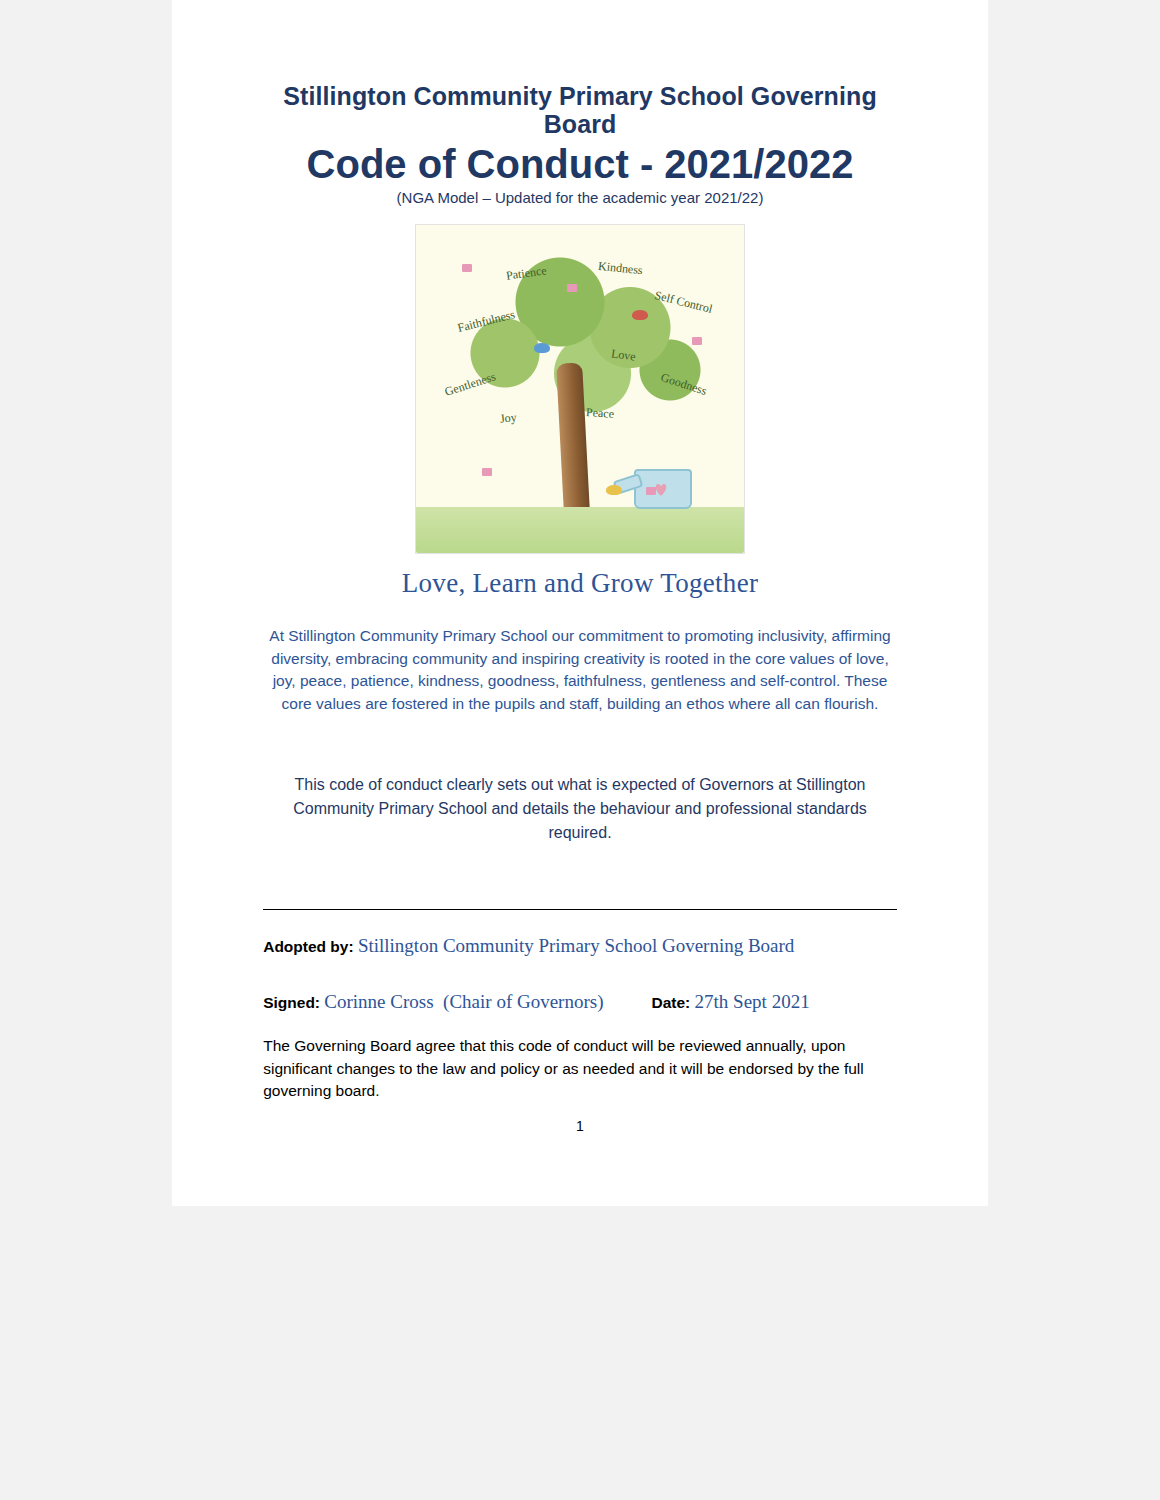Stillington Community Primary School Governing Board
Code of Conduct - 2021/2022
(NGA Model – Updated for the academic year 2021/22)
Patience Kindness Self Control Faithfulness Love Goodness Gentleness Joy Peace
Love, Learn and Grow Together
At Stillington Community Primary School our commitment to promoting inclusivity, affirming diversity, embracing community and inspiring creativity is rooted in the core values of love, joy, peace, patience, kindness, goodness, faithfulness, gentleness and self-control. These core values are fostered in the pupils and staff, building an ethos where all can flourish.
This code of conduct clearly sets out what is expected of Governors at Stillington Community Primary School and details the behaviour and professional standards required.
Adopted by: Stillington Community Primary School Governing Board
Signed: Corinne Cross (Chair of Governors)
Date: 27th Sept 2021
The Governing Board agree that this code of conduct will be reviewed annually, upon significant changes to the law and policy or as needed and it will be endorsed by the full governing board.
1